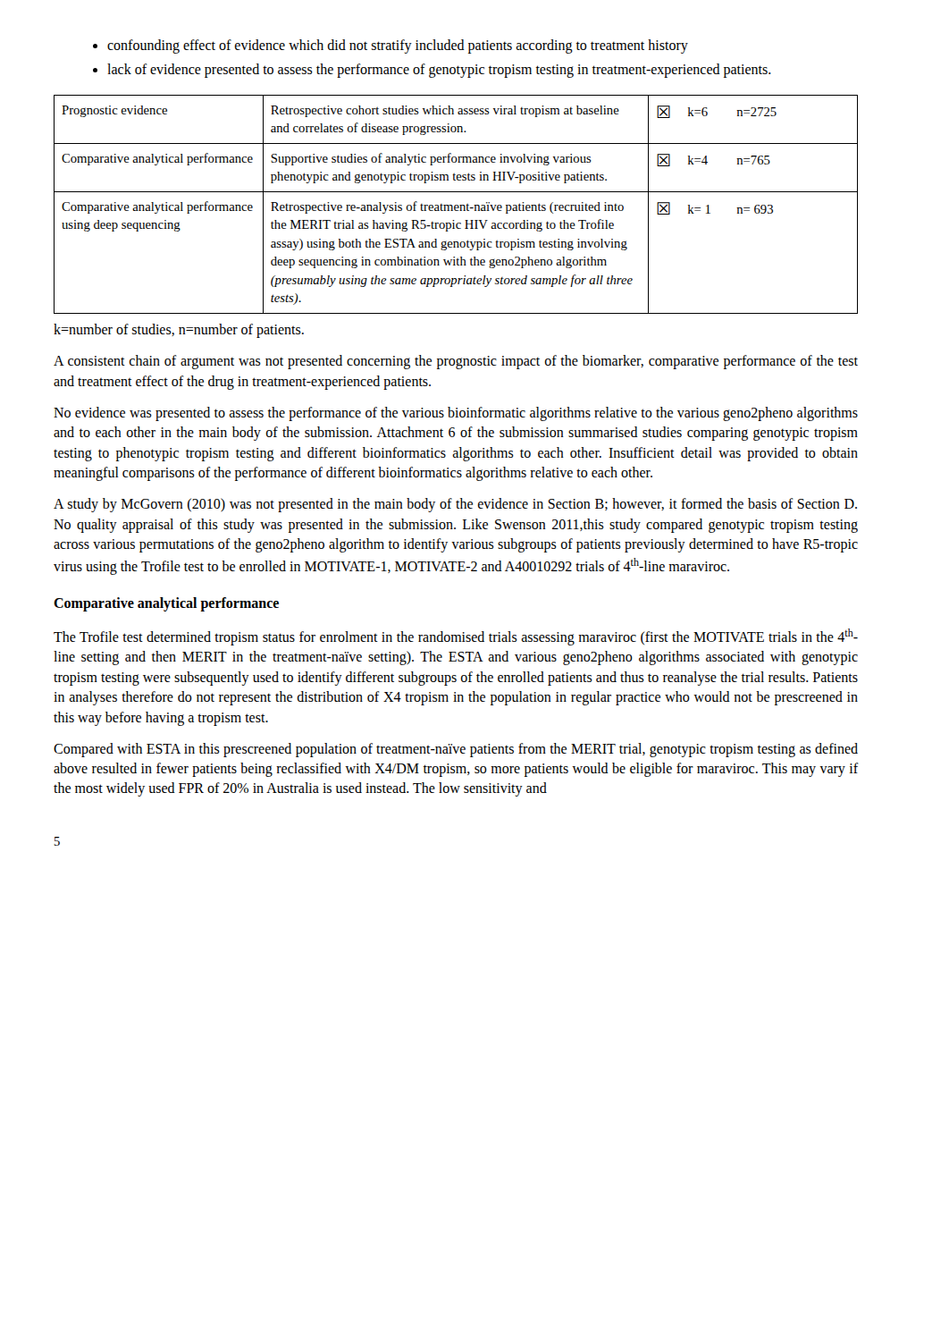confounding effect of evidence which did not stratify included patients according to treatment history
lack of evidence presented to assess the performance of genotypic tropism testing in treatment-experienced patients.
| Prognostic evidence | Retrospective cohort studies which assess viral tropism at baseline and correlates of disease progression. | ☒ k=6 n=2725 |
| Comparative analytical performance | Supportive studies of analytic performance involving various phenotypic and genotypic tropism tests in HIV-positive patients. | ☒ k=4 n=765 |
| Comparative analytical performance using deep sequencing | Retrospective re-analysis of treatment-naïve patients (recruited into the MERIT trial as having R5-tropic HIV according to the Trofile assay) using both the ESTA and genotypic tropism testing involving deep sequencing in combination with the geno2pheno algorithm (presumably using the same appropriately stored sample for all three tests) . | ☒ k= 1 n= 693 |
k=number of studies, n=number of patients.
A consistent chain of argument was not presented concerning the prognostic impact of the biomarker, comparative performance of the test and treatment effect of the drug in treatment-experienced patients.
No evidence was presented to assess the performance of the various bioinformatic algorithms relative to the various geno2pheno algorithms and to each other in the main body of the submission. Attachment 6 of the submission summarised studies comparing genotypic tropism testing to phenotypic tropism testing and different bioinformatics algorithms to each other. Insufficient detail was provided to obtain meaningful comparisons of the performance of different bioinformatics algorithms relative to each other.
A study by McGovern (2010) was not presented in the main body of the evidence in Section B; however, it formed the basis of Section D. No quality appraisal of this study was presented in the submission. Like Swenson 2011,this study compared genotypic tropism testing across various permutations of the geno2pheno algorithm to identify various subgroups of patients previously determined to have R5-tropic virus using the Trofile test to be enrolled in MOTIVATE-1, MOTIVATE-2 and A40010292 trials of 4th-line maraviroc.
Comparative analytical performance
The Trofile test determined tropism status for enrolment in the randomised trials assessing maraviroc (first the MOTIVATE trials in the 4th-line setting and then MERIT in the treatment-naïve setting). The ESTA and various geno2pheno algorithms associated with genotypic tropism testing were subsequently used to identify different subgroups of the enrolled patients and thus to reanalyse the trial results. Patients in analyses therefore do not represent the distribution of X4 tropism in the population in regular practice who would not be prescreened in this way before having a tropism test.
Compared with ESTA in this prescreened population of treatment-naïve patients from the MERIT trial, genotypic tropism testing as defined above resulted in fewer patients being reclassified with X4/DM tropism, so more patients would be eligible for maraviroc. This may vary if the most widely used FPR of 20% in Australia is used instead. The low sensitivity and
5